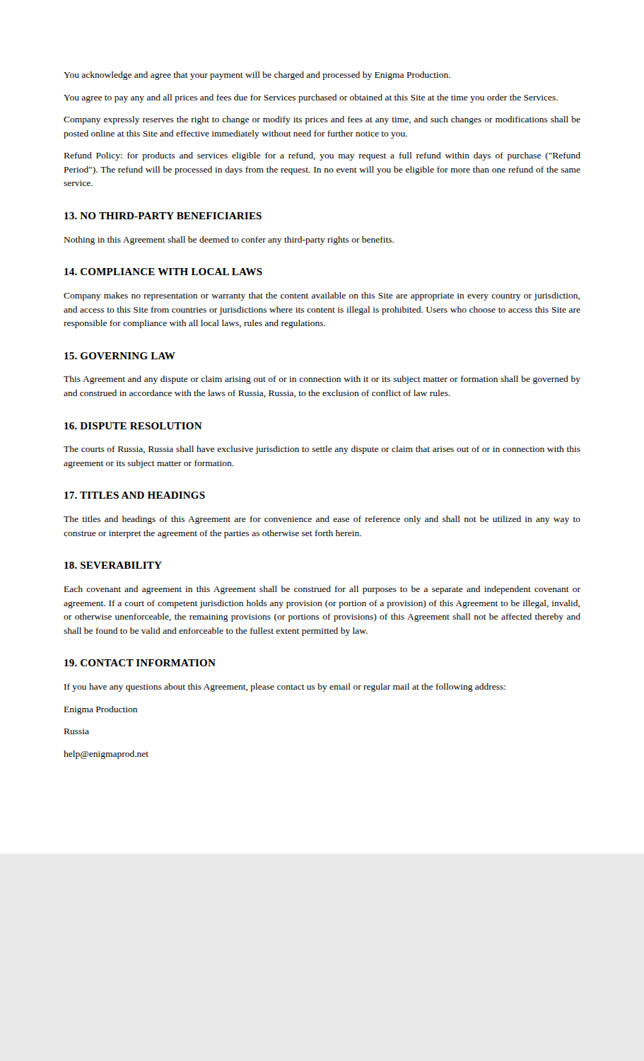You acknowledge and agree that your payment will be charged and processed by Enigma Production.
You agree to pay any and all prices and fees due for Services purchased or obtained at this Site at the time you order the Services.
Company expressly reserves the right to change or modify its prices and fees at any time, and such changes or modifications shall be posted online at this Site and effective immediately without need for further notice to you.
Refund Policy: for products and services eligible for a refund, you may request a full refund within days of purchase ("Refund Period"). The refund will be processed in days from the request. In no event will you be eligible for more than one refund of the same service.
13. NO THIRD-PARTY BENEFICIARIES
Nothing in this Agreement shall be deemed to confer any third-party rights or benefits.
14. COMPLIANCE WITH LOCAL LAWS
Company makes no representation or warranty that the content available on this Site are appropriate in every country or jurisdiction, and access to this Site from countries or jurisdictions where its content is illegal is prohibited. Users who choose to access this Site are responsible for compliance with all local laws, rules and regulations.
15. GOVERNING LAW
This Agreement and any dispute or claim arising out of or in connection with it or its subject matter or formation shall be governed by and construed in accordance with the laws of Russia, Russia, to the exclusion of conflict of law rules.
16. DISPUTE RESOLUTION
The courts of Russia, Russia shall have exclusive jurisdiction to settle any dispute or claim that arises out of or in connection with this agreement or its subject matter or formation.
17. TITLES AND HEADINGS
The titles and headings of this Agreement are for convenience and ease of reference only and shall not be utilized in any way to construe or interpret the agreement of the parties as otherwise set forth herein.
18. SEVERABILITY
Each covenant and agreement in this Agreement shall be construed for all purposes to be a separate and independent covenant or agreement. If a court of competent jurisdiction holds any provision (or portion of a provision) of this Agreement to be illegal, invalid, or otherwise unenforceable, the remaining provisions (or portions of provisions) of this Agreement shall not be affected thereby and shall be found to be valid and enforceable to the fullest extent permitted by law.
19. CONTACT INFORMATION
If you have any questions about this Agreement, please contact us by email or regular mail at the following address:
Enigma Production
Russia
help@enigmaprod.net